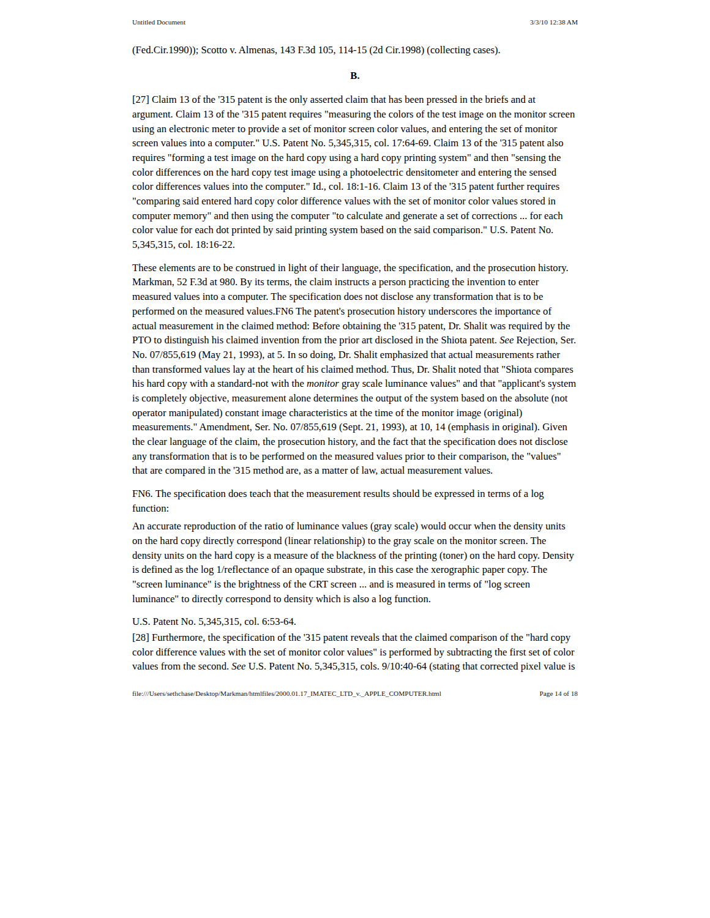Untitled Document
3/3/10 12:38 AM
(Fed.Cir.1990)); Scotto v. Almenas, 143 F.3d 105, 114-15 (2d Cir.1998) (collecting cases).
B.
[27] Claim 13 of the '315 patent is the only asserted claim that has been pressed in the briefs and at argument. Claim 13 of the '315 patent requires "measuring the colors of the test image on the monitor screen using an electronic meter to provide a set of monitor screen color values, and entering the set of monitor screen values into a computer." U.S. Patent No. 5,345,315, col. 17:64-69. Claim 13 of the '315 patent also requires "forming a test image on the hard copy using a hard copy printing system" and then "sensing the color differences on the hard copy test image using a photoelectric densitometer and entering the sensed color differences values into the computer." Id., col. 18:1-16. Claim 13 of the '315 patent further requires "comparing said entered hard copy color difference values with the set of monitor color values stored in computer memory" and then using the computer "to calculate and generate a set of corrections ... for each color value for each dot printed by said printing system based on the said comparison." U.S. Patent No. 5,345,315, col. 18:16-22.
These elements are to be construed in light of their language, the specification, and the prosecution history. Markman, 52 F.3d at 980. By its terms, the claim instructs a person practicing the invention to enter measured values into a computer. The specification does not disclose any transformation that is to be performed on the measured values.FN6 The patent's prosecution history underscores the importance of actual measurement in the claimed method: Before obtaining the '315 patent, Dr. Shalit was required by the PTO to distinguish his claimed invention from the prior art disclosed in the Shiota patent. See Rejection, Ser. No. 07/855,619 (May 21, 1993), at 5. In so doing, Dr. Shalit emphasized that actual measurements rather than transformed values lay at the heart of his claimed method. Thus, Dr. Shalit noted that "Shiota compares his hard copy with a standard-not with the monitor gray scale luminance values" and that "applicant's system is completely objective, measurement alone determines the output of the system based on the absolute (not operator manipulated) constant image characteristics at the time of the monitor image (original) measurements." Amendment, Ser. No. 07/855,619 (Sept. 21, 1993), at 10, 14 (emphasis in original). Given the clear language of the claim, the prosecution history, and the fact that the specification does not disclose any transformation that is to be performed on the measured values prior to their comparison, the "values" that are compared in the '315 method are, as a matter of law, actual measurement values.
FN6. The specification does teach that the measurement results should be expressed in terms of a log function:
An accurate reproduction of the ratio of luminance values (gray scale) would occur when the density units on the hard copy directly correspond (linear relationship) to the gray scale on the monitor screen. The density units on the hard copy is a measure of the blackness of the printing (toner) on the hard copy. Density is defined as the log 1/reflectance of an opaque substrate, in this case the xerographic paper copy. The "screen luminance" is the brightness of the CRT screen ... and is measured in terms of "log screen luminance" to directly correspond to density which is also a log function.
U.S. Patent No. 5,345,315, col. 6:53-64.
[28] Furthermore, the specification of the '315 patent reveals that the claimed comparison of the "hard copy color difference values with the set of monitor color values" is performed by subtracting the first set of color values from the second. See U.S. Patent No. 5,345,315, cols. 9/10:40-64 (stating that corrected pixel value is
file:///Users/sethchase/Desktop/Markman/htmlfiles/2000.01.17_IMATEC_LTD_v._APPLE_COMPUTER.html
Page 14 of 18